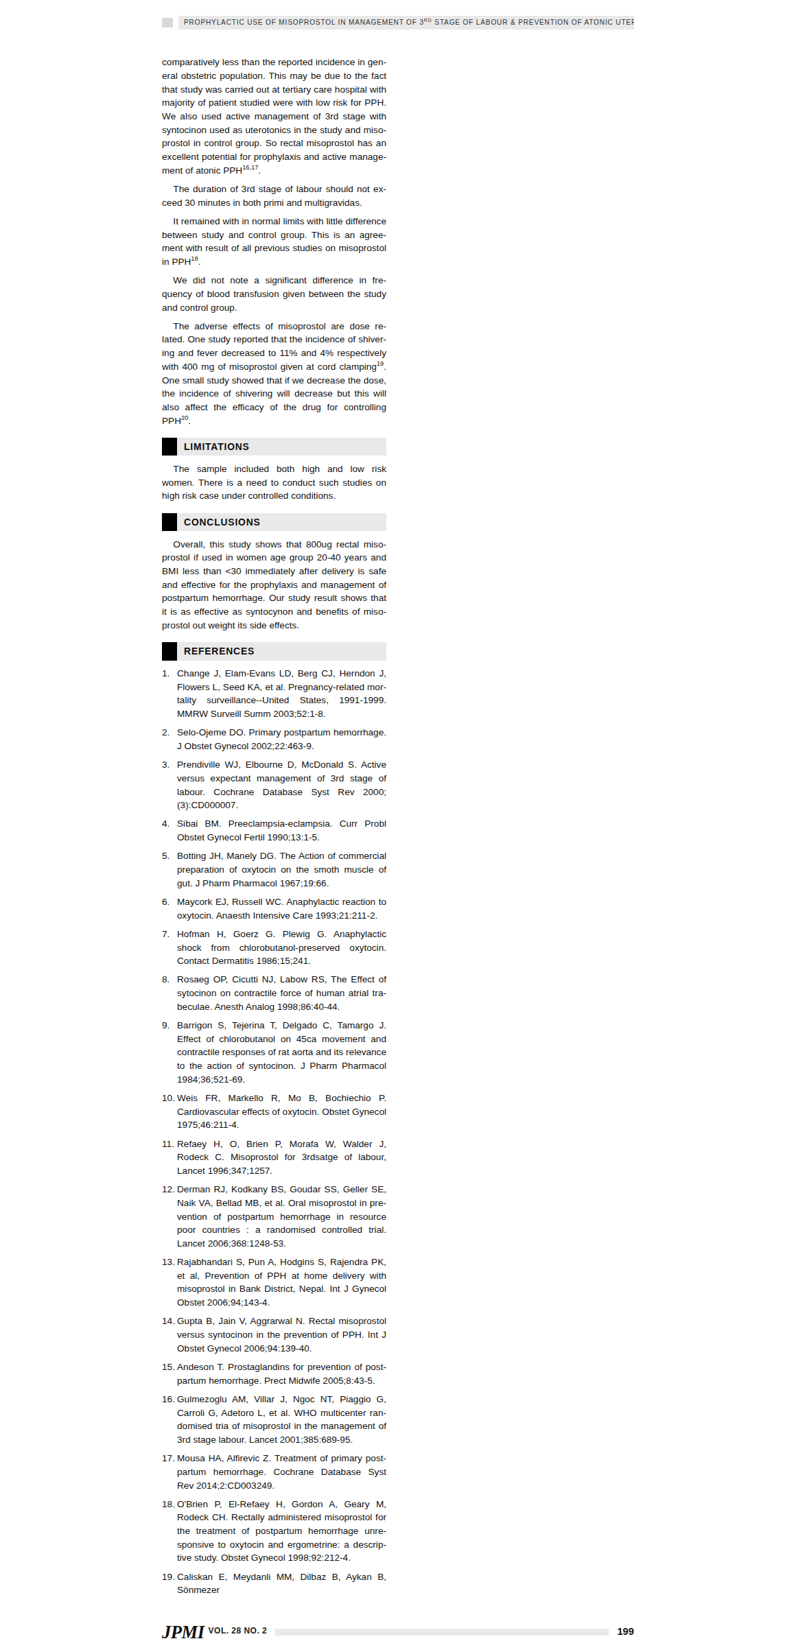Prophylactic use of misoprostol in management of 3rd stage of labour & prevention of atonic uterus
comparatively less than the reported incidence in general obstetric population. This may be due to the fact that study was carried out at tertiary care hospital with majority of patient studied were with low risk for PPH. We also used active management of 3rd stage with syntocinon used as uterotonics in the study and misoprostol in control group. So rectal misoprostol has an excellent potential for prophylaxis and active management of atonic PPH16,17.
The duration of 3rd stage of labour should not exceed 30 minutes in both primi and multigravidas.
It remained with in normal limits with little difference between study and control group. This is an agreement with result of all previous studies on misoprostol in PPH18.
We did not note a significant difference in frequency of blood transfusion given between the study and control group.
The adverse effects of misoprostol are dose related. One study reported that the incidence of shivering and fever decreased to 11% and 4% respectively with 400 mg of misoprostol given at cord clamping19. One small study showed that if we decrease the dose, the incidence of shivering will decrease but this will also affect the efficacy of the drug for controlling PPH20.
LIMITATIONS
The sample included both high and low risk women. There is a need to conduct such studies on high risk case under controlled conditions.
CONCLUSIONS
Overall, this study shows that 800ug rectal misoprostol if used in women age group 20-40 years and BMI less than <30 immediately after delivery is safe and effective for the prophylaxis and management of postpartum hemorrhage. Our study result shows that it is as effective as syntocynon and benefits of misoprostol out weight its side effects.
REFERENCES
Change J, Elam-Evans LD, Berg CJ, Herndon J, Flowers L, Seed KA, et al. Pregnancy-related mortality surveillance--United States, 1991-1999. MMRW Surveill Summ 2003;52:1-8.
Selo-Ojeme DO. Primary postpartum hemorrhage. J Obstet Gynecol 2002;22:463-9.
Prendiville WJ, Elbourne D, McDonald S. Active versus expectant management of 3rd stage of labour. Cochrane Database Syst Rev 2000;(3):CD000007.
Sibai BM. Preeclampsia-eclampsia. Curr Probl Obstet Gynecol Fertil 1990;13:1-5.
Botting JH, Manely DG. The Action of commercial preparation of oxytocin on the smoth muscle of gut. J Pharm Pharmacol 1967;19:66.
Maycork EJ, Russell WC. Anaphylactic reaction to oxytocin. Anaesth Intensive Care 1993;21:211-2.
Hofman H, Goerz G. Plewig G. Anaphylactic shock from chlorobutanol-preserved oxytocin. Contact Dermatitis 1986;15;241.
Rosaeg OP, Cicutti NJ, Labow RS, The Effect of sytocinon on contractile force of human atrial trabeculae. Anesth Analog 1998;86:40-44.
Barrigon S, Tejerina T, Delgado C, Tamargo J. Effect of chlorobutanol on 45ca movement and contractile responses of rat aorta and its relevance to the action of syntocinon. J Pharm Pharmacol 1984;36;521-69.
Weis FR, Markello R, Mo B, Bochiechio P. Cardiovascular effects of oxytocin. Obstet Gynecol 1975;46:211-4.
Refaey H, O, Brien P, Morafa W, Walder J, Rodeck C. Misoprostol for 3rdsatge of labour, Lancet 1996;347;1257.
Derman RJ, Kodkany BS, Goudar SS, Geller SE, Naik VA, Bellad MB, et al. Oral misoprostol in prevention of postpartum hemorrhage in resource poor countries : a randomised controlled trial. Lancet 2006;368:1248-53.
Rajabhandari S, Pun A, Hodgins S, Rajendra PK, et al, Prevention of PPH at home delivery with misoprostol in Bank District, Nepal. Int J Gynecol Obstet 2006;94;143-4.
Gupta B, Jain V, Aggrarwal N. Rectal misoprostol versus syntocinon in the prevention of PPH. Int J Obstet Gynecol 2006;94:139-40.
Andeson T. Prostaglandins for prevention of postpartum hemorrhage. Prect Midwife 2005;8:43-5.
Gulmezoglu AM, Villar J, Ngoc NT, Piaggio G, Carroli G, Adetoro L, et al. WHO multicenter randomised tria of misoprostol in the management of 3rd stage labour. Lancet 2001;385:689-95.
Mousa HA, Alfirevic Z. Treatment of primary postpartum hemorrhage. Cochrane Database Syst Rev 2014;2:CD003249.
O'Brien P, El-Refaey H, Gordon A, Geary M, Rodeck CH. Rectally administered misoprostol for the treatment of postpartum hemorrhage unresponsive to oxytocin and ergometrine: a descriptive study. Obstet Gynecol 1998;92:212-4.
Caliskan E, Meydanli MM, Dilbaz B, Aykan B, Sönmezer
JPMI
VOL. 28 NO. 2
199